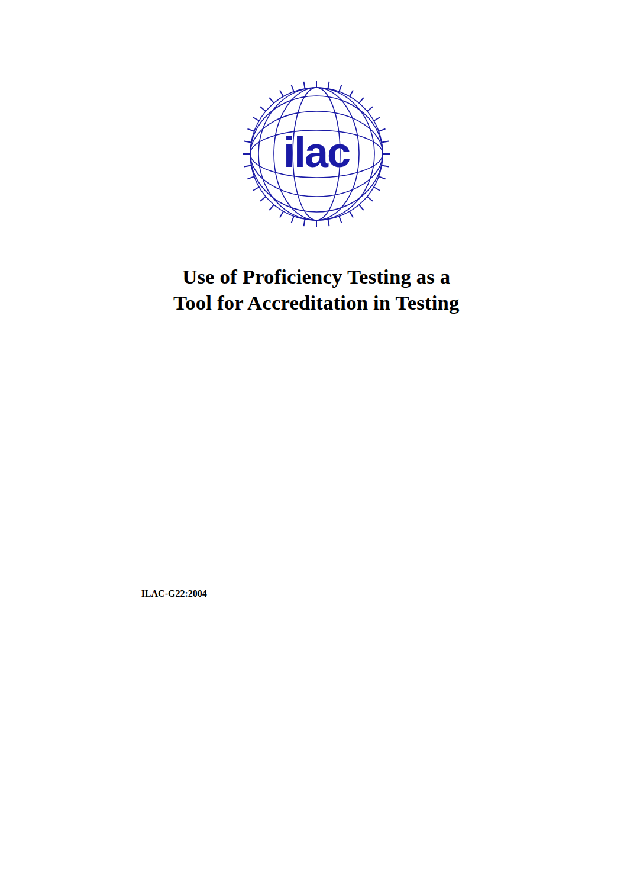ILAC logo: stylised globe with the letters i l a c ilac
Use of Proficiency Testing as a
Tool for Accreditation in Testing
ILAC-G22:2004